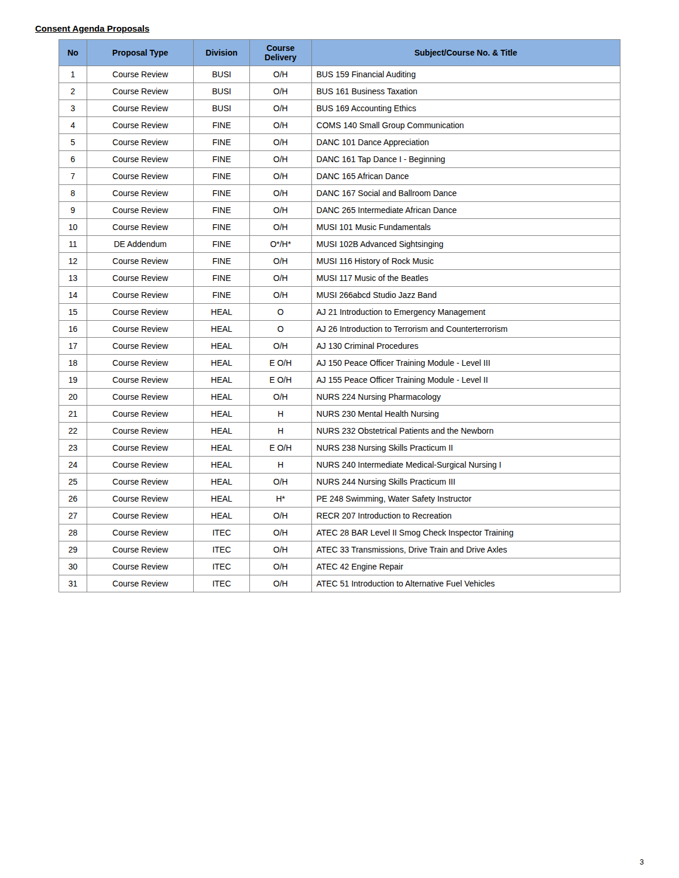Consent Agenda Proposals
| No | Proposal Type | Division | Course Delivery | Subject/Course No. & Title |
| --- | --- | --- | --- | --- |
| 1 | Course Review | BUSI | O/H | BUS 159 Financial Auditing |
| 2 | Course Review | BUSI | O/H | BUS 161 Business Taxation |
| 3 | Course Review | BUSI | O/H | BUS 169 Accounting Ethics |
| 4 | Course Review | FINE | O/H | COMS 140 Small Group Communication |
| 5 | Course Review | FINE | O/H | DANC 101 Dance Appreciation |
| 6 | Course Review | FINE | O/H | DANC 161 Tap Dance I - Beginning |
| 7 | Course Review | FINE | O/H | DANC 165 African Dance |
| 8 | Course Review | FINE | O/H | DANC 167 Social and Ballroom Dance |
| 9 | Course Review | FINE | O/H | DANC 265 Intermediate African Dance |
| 10 | Course Review | FINE | O/H | MUSI 101 Music Fundamentals |
| 11 | DE Addendum | FINE | O*/H* | MUSI 102B Advanced Sightsinging |
| 12 | Course Review | FINE | O/H | MUSI 116 History of Rock Music |
| 13 | Course Review | FINE | O/H | MUSI 117 Music of the Beatles |
| 14 | Course Review | FINE | O/H | MUSI 266abcd Studio Jazz Band |
| 15 | Course Review | HEAL | O | AJ 21 Introduction to Emergency Management |
| 16 | Course Review | HEAL | O | AJ 26 Introduction to Terrorism and Counterterrorism |
| 17 | Course Review | HEAL | O/H | AJ 130 Criminal Procedures |
| 18 | Course Review | HEAL | E O/H | AJ 150 Peace Officer Training Module - Level III |
| 19 | Course Review | HEAL | E O/H | AJ 155 Peace Officer Training Module - Level II |
| 20 | Course Review | HEAL | O/H | NURS 224 Nursing Pharmacology |
| 21 | Course Review | HEAL | H | NURS 230 Mental Health Nursing |
| 22 | Course Review | HEAL | H | NURS 232 Obstetrical Patients and the Newborn |
| 23 | Course Review | HEAL | E O/H | NURS 238 Nursing Skills Practicum II |
| 24 | Course Review | HEAL | H | NURS 240 Intermediate Medical-Surgical Nursing I |
| 25 | Course Review | HEAL | O/H | NURS 244 Nursing Skills Practicum III |
| 26 | Course Review | HEAL | H* | PE 248 Swimming, Water Safety Instructor |
| 27 | Course Review | HEAL | O/H | RECR 207 Introduction to Recreation |
| 28 | Course Review | ITEC | O/H | ATEC 28 BAR Level II Smog Check Inspector Training |
| 29 | Course Review | ITEC | O/H | ATEC 33 Transmissions, Drive Train and Drive Axles |
| 30 | Course Review | ITEC | O/H | ATEC 42 Engine Repair |
| 31 | Course Review | ITEC | O/H | ATEC 51 Introduction to Alternative Fuel Vehicles |
3